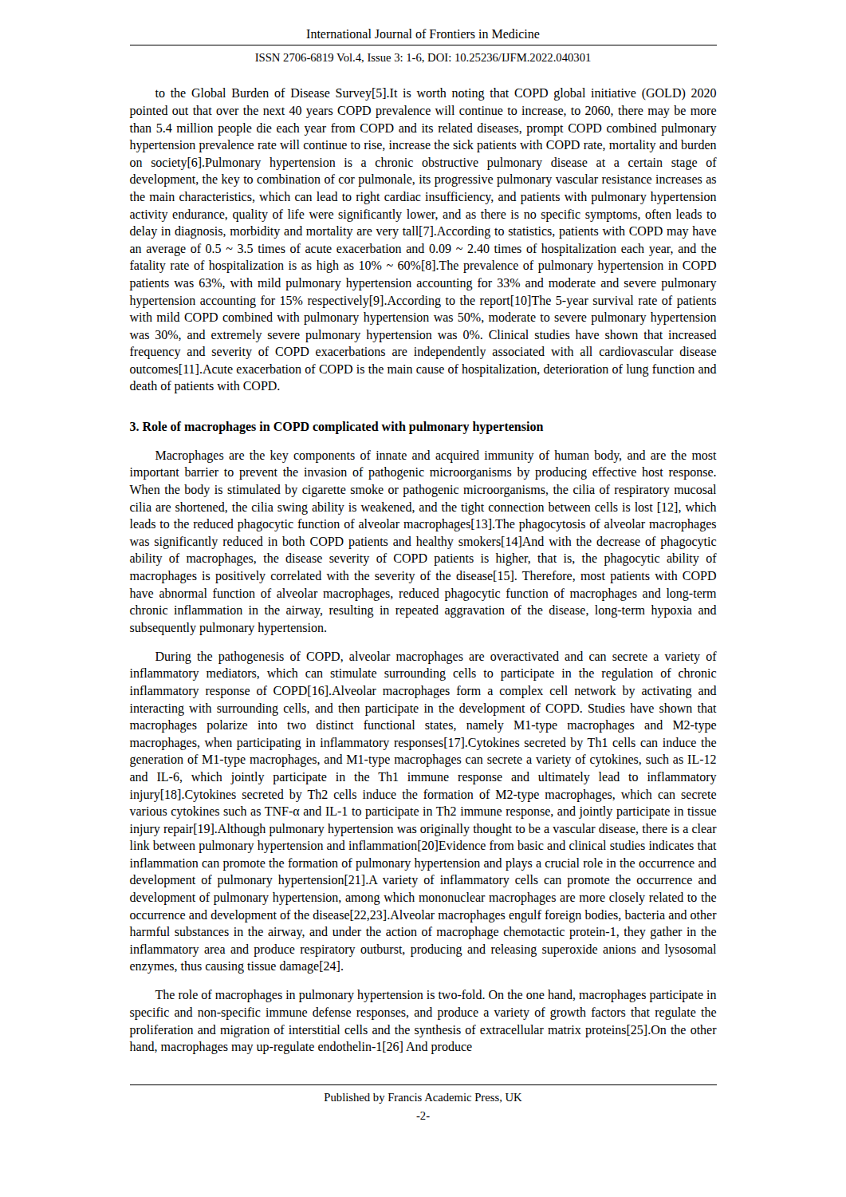International Journal of Frontiers in Medicine
ISSN 2706-6819 Vol.4, Issue 3: 1-6, DOI: 10.25236/IJFM.2022.040301
to the Global Burden of Disease Survey[5].It is worth noting that COPD global initiative (GOLD) 2020 pointed out that over the next 40 years COPD prevalence will continue to increase, to 2060, there may be more than 5.4 million people die each year from COPD and its related diseases, prompt COPD combined pulmonary hypertension prevalence rate will continue to rise, increase the sick patients with COPD rate, mortality and burden on society[6].Pulmonary hypertension is a chronic obstructive pulmonary disease at a certain stage of development, the key to combination of cor pulmonale, its progressive pulmonary vascular resistance increases as the main characteristics, which can lead to right cardiac insufficiency, and patients with pulmonary hypertension activity endurance, quality of life were significantly lower, and as there is no specific symptoms, often leads to delay in diagnosis, morbidity and mortality are very tall[7].According to statistics, patients with COPD may have an average of 0.5 ~ 3.5 times of acute exacerbation and 0.09 ~ 2.40 times of hospitalization each year, and the fatality rate of hospitalization is as high as 10% ~ 60%[8].The prevalence of pulmonary hypertension in COPD patients was 63%, with mild pulmonary hypertension accounting for 33% and moderate and severe pulmonary hypertension accounting for 15% respectively[9].According to the report[10]The 5-year survival rate of patients with mild COPD combined with pulmonary hypertension was 50%, moderate to severe pulmonary hypertension was 30%, and extremely severe pulmonary hypertension was 0%. Clinical studies have shown that increased frequency and severity of COPD exacerbations are independently associated with all cardiovascular disease outcomes[11].Acute exacerbation of COPD is the main cause of hospitalization, deterioration of lung function and death of patients with COPD.
3. Role of macrophages in COPD complicated with pulmonary hypertension
Macrophages are the key components of innate and acquired immunity of human body, and are the most important barrier to prevent the invasion of pathogenic microorganisms by producing effective host response. When the body is stimulated by cigarette smoke or pathogenic microorganisms, the cilia of respiratory mucosal cilia are shortened, the cilia swing ability is weakened, and the tight connection between cells is lost [12], which leads to the reduced phagocytic function of alveolar macrophages[13].The phagocytosis of alveolar macrophages was significantly reduced in both COPD patients and healthy smokers[14]And with the decrease of phagocytic ability of macrophages, the disease severity of COPD patients is higher, that is, the phagocytic ability of macrophages is positively correlated with the severity of the disease[15]. Therefore, most patients with COPD have abnormal function of alveolar macrophages, reduced phagocytic function of macrophages and long-term chronic inflammation in the airway, resulting in repeated aggravation of the disease, long-term hypoxia and subsequently pulmonary hypertension.
During the pathogenesis of COPD, alveolar macrophages are overactivated and can secrete a variety of inflammatory mediators, which can stimulate surrounding cells to participate in the regulation of chronic inflammatory response of COPD[16].Alveolar macrophages form a complex cell network by activating and interacting with surrounding cells, and then participate in the development of COPD. Studies have shown that macrophages polarize into two distinct functional states, namely M1-type macrophages and M2-type macrophages, when participating in inflammatory responses[17].Cytokines secreted by Th1 cells can induce the generation of M1-type macrophages, and M1-type macrophages can secrete a variety of cytokines, such as IL-12 and IL-6, which jointly participate in the Th1 immune response and ultimately lead to inflammatory injury[18].Cytokines secreted by Th2 cells induce the formation of M2-type macrophages, which can secrete various cytokines such as TNF-α and IL-1 to participate in Th2 immune response, and jointly participate in tissue injury repair[19].Although pulmonary hypertension was originally thought to be a vascular disease, there is a clear link between pulmonary hypertension and inflammation[20]Evidence from basic and clinical studies indicates that inflammation can promote the formation of pulmonary hypertension and plays a crucial role in the occurrence and development of pulmonary hypertension[21].A variety of inflammatory cells can promote the occurrence and development of pulmonary hypertension, among which mononuclear macrophages are more closely related to the occurrence and development of the disease[22,23].Alveolar macrophages engulf foreign bodies, bacteria and other harmful substances in the airway, and under the action of macrophage chemotactic protein-1, they gather in the inflammatory area and produce respiratory outburst, producing and releasing superoxide anions and lysosomal enzymes, thus causing tissue damage[24].
The role of macrophages in pulmonary hypertension is two-fold. On the one hand, macrophages participate in specific and non-specific immune defense responses, and produce a variety of growth factors that regulate the proliferation and migration of interstitial cells and the synthesis of extracellular matrix proteins[25].On the other hand, macrophages may up-regulate endothelin-1[26] And produce
Published by Francis Academic Press, UK
-2-